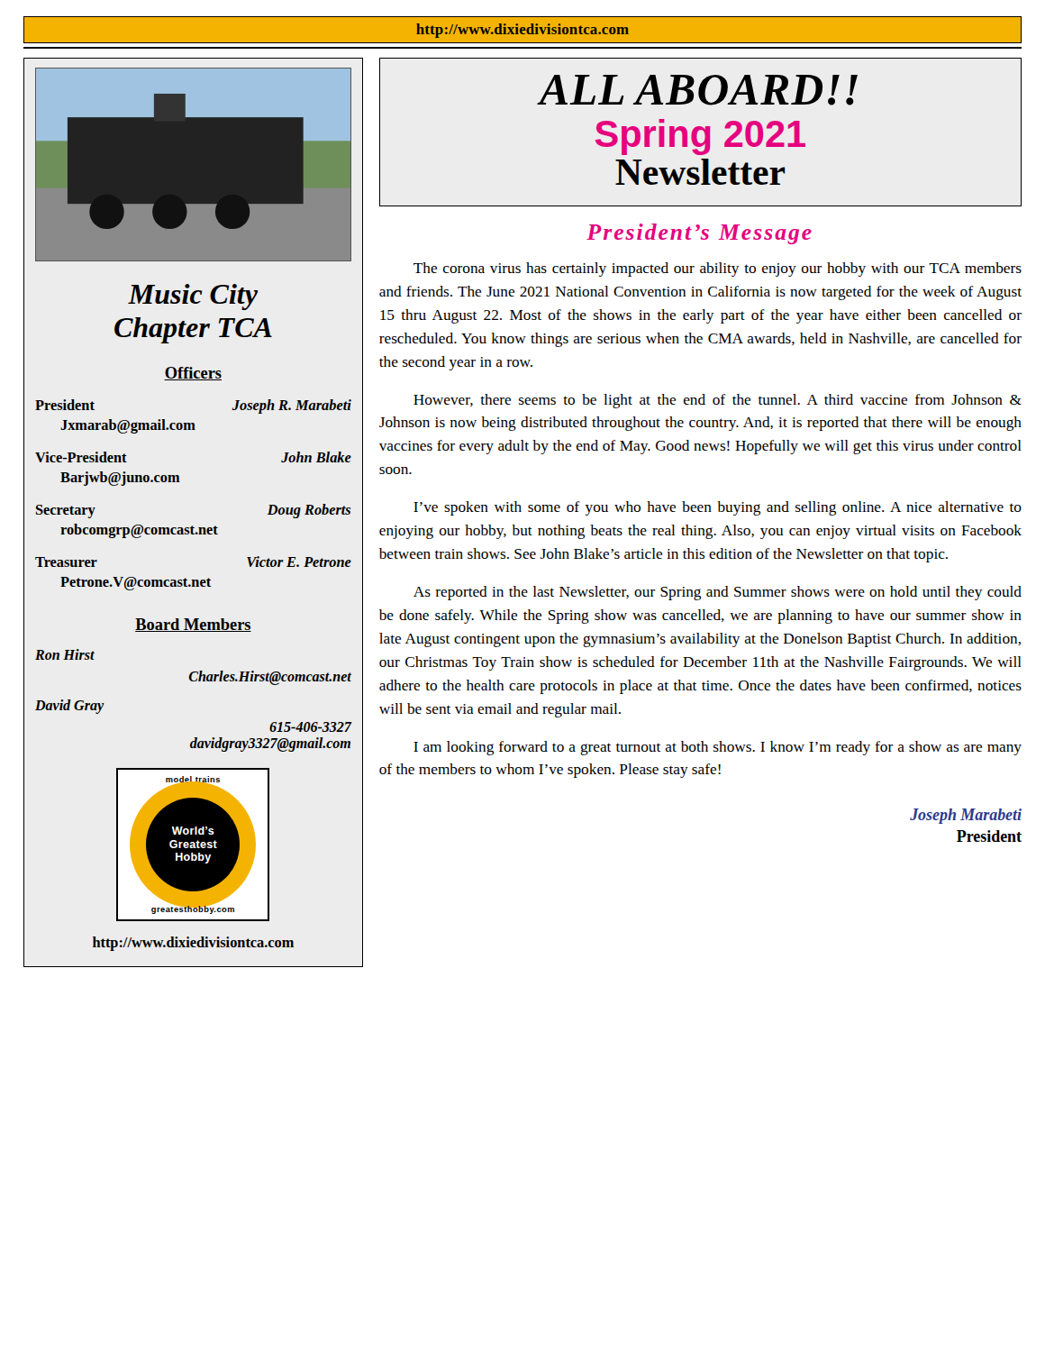http://www.dixiedivisiontca.com
Music City
Chapter TCA
Officers
President Joseph R. Marabeti Jxmarab@gmail.com
Vice-President John Blake Barjwb@juno.com
Secretary Doug Roberts robcomgrp@comcast.net
Treasurer Victor E. Petrone Petrone.V@comcast.net
Board Members
Ron Hirst
Charles.Hirst@comcast.net
David Gray
615-406-3327
davidgray3327@gmail.com
model trains
World’s Greatest Hobby
greatesthobby.com
http://www.dixiedivisiontca.com
ALL ABOARD!!
Spring 2021
Newsletter
President’s Message
The corona virus has certainly impacted our ability to enjoy our hobby with our TCA members and friends. The June 2021 National Convention in California is now targeted for the week of August 15 thru August 22. Most of the shows in the early part of the year have either been cancelled or rescheduled. You know things are serious when the CMA awards, held in Nashville, are cancelled for the second year in a row.
However, there seems to be light at the end of the tunnel. A third vaccine from Johnson & Johnson is now being distributed throughout the country. And, it is reported that there will be enough vaccines for every adult by the end of May. Good news! Hopefully we will get this virus under control soon.
I’ve spoken with some of you who have been buying and selling online. A nice alternative to enjoying our hobby, but nothing beats the real thing. Also, you can enjoy virtual visits on Facebook between train shows. See John Blake’s article in this edition of the Newsletter on that topic.
As reported in the last Newsletter, our Spring and Summer shows were on hold until they could be done safely. While the Spring show was cancelled, we are planning to have our summer show in late August contingent upon the gymnasium’s availability at the Donelson Baptist Church. In addition, our Christmas Toy Train show is scheduled for December 11th at the Nashville Fairgrounds. We will adhere to the health care protocols in place at that time. Once the dates have been confirmed, notices will be sent via email and regular mail.
I am looking forward to a great turnout at both shows. I know I’m ready for a show as are many of the members to whom I’ve spoken. Please stay safe!
Joseph Marabeti
President